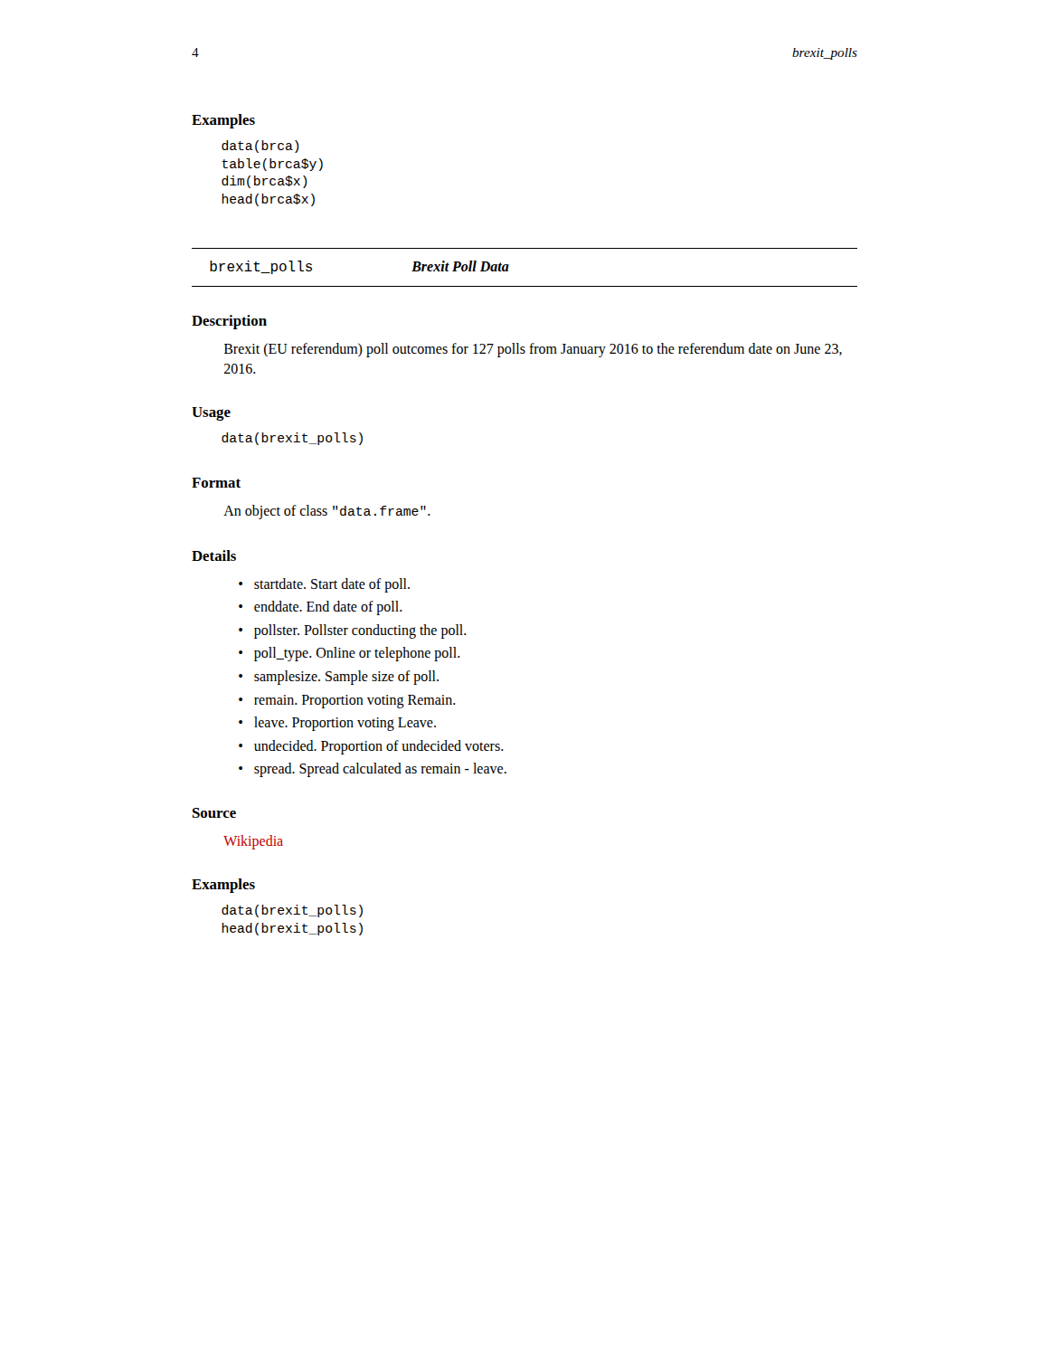4 brexit_polls
Examples
data(brca)
table(brca$y)
dim(brca$x)
head(brca$x)
brexit_polls Brexit Poll Data
Description
Brexit (EU referendum) poll outcomes for 127 polls from January 2016 to the referendum date on June 23, 2016.
Usage
data(brexit_polls)
Format
An object of class "data.frame".
Details
startdate. Start date of poll.
enddate. End date of poll.
pollster. Pollster conducting the poll.
poll_type. Online or telephone poll.
samplesize. Sample size of poll.
remain. Proportion voting Remain.
leave. Proportion voting Leave.
undecided. Proportion of undecided voters.
spread. Spread calculated as remain - leave.
Source
Wikipedia
Examples
data(brexit_polls)
head(brexit_polls)